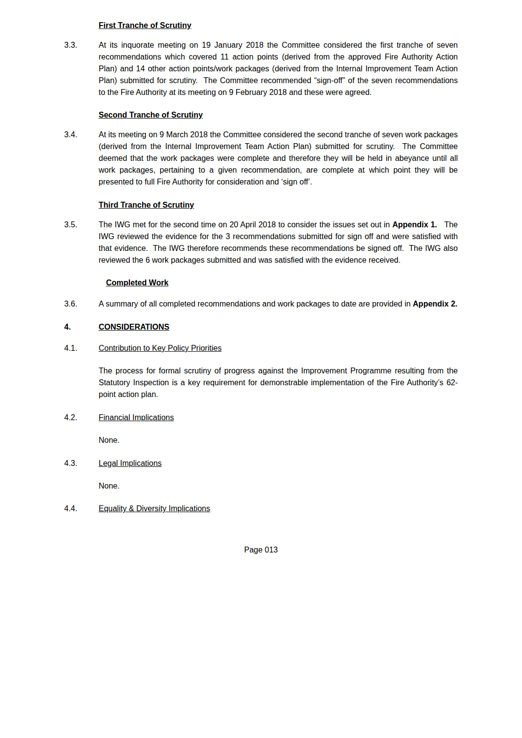First Tranche of Scrutiny
3.3.
At its inquorate meeting on 19 January 2018 the Committee considered the first tranche of seven recommendations which covered 11 action points (derived from the approved Fire Authority Action Plan) and 14 other action points/work packages (derived from the Internal Improvement Team Action Plan) submitted for scrutiny. The Committee recommended “sign-off” of the seven recommendations to the Fire Authority at its meeting on 9 February 2018 and these were agreed.
Second Tranche of Scrutiny
3.4.
At its meeting on 9 March 2018 the Committee considered the second tranche of seven work packages (derived from the Internal Improvement Team Action Plan) submitted for scrutiny. The Committee deemed that the work packages were complete and therefore they will be held in abeyance until all work packages, pertaining to a given recommendation, are complete at which point they will be presented to full Fire Authority for consideration and ‘sign off’.
Third Tranche of Scrutiny
3.5.
The IWG met for the second time on 20 April 2018 to consider the issues set out in Appendix 1. The IWG reviewed the evidence for the 3 recommendations submitted for sign off and were satisfied with that evidence. The IWG therefore recommends these recommendations be signed off. The IWG also reviewed the 6 work packages submitted and was satisfied with the evidence received.
Completed Work
3.6.
A summary of all completed recommendations and work packages to date are provided in Appendix 2.
4.
CONSIDERATIONS
4.1.
Contribution to Key Policy Priorities
The process for formal scrutiny of progress against the Improvement Programme resulting from the Statutory Inspection is a key requirement for demonstrable implementation of the Fire Authority’s 62-point action plan.
4.2.
Financial Implications
None.
4.3.
Legal Implications
None.
4.4.
Equality & Diversity Implications
Page 013